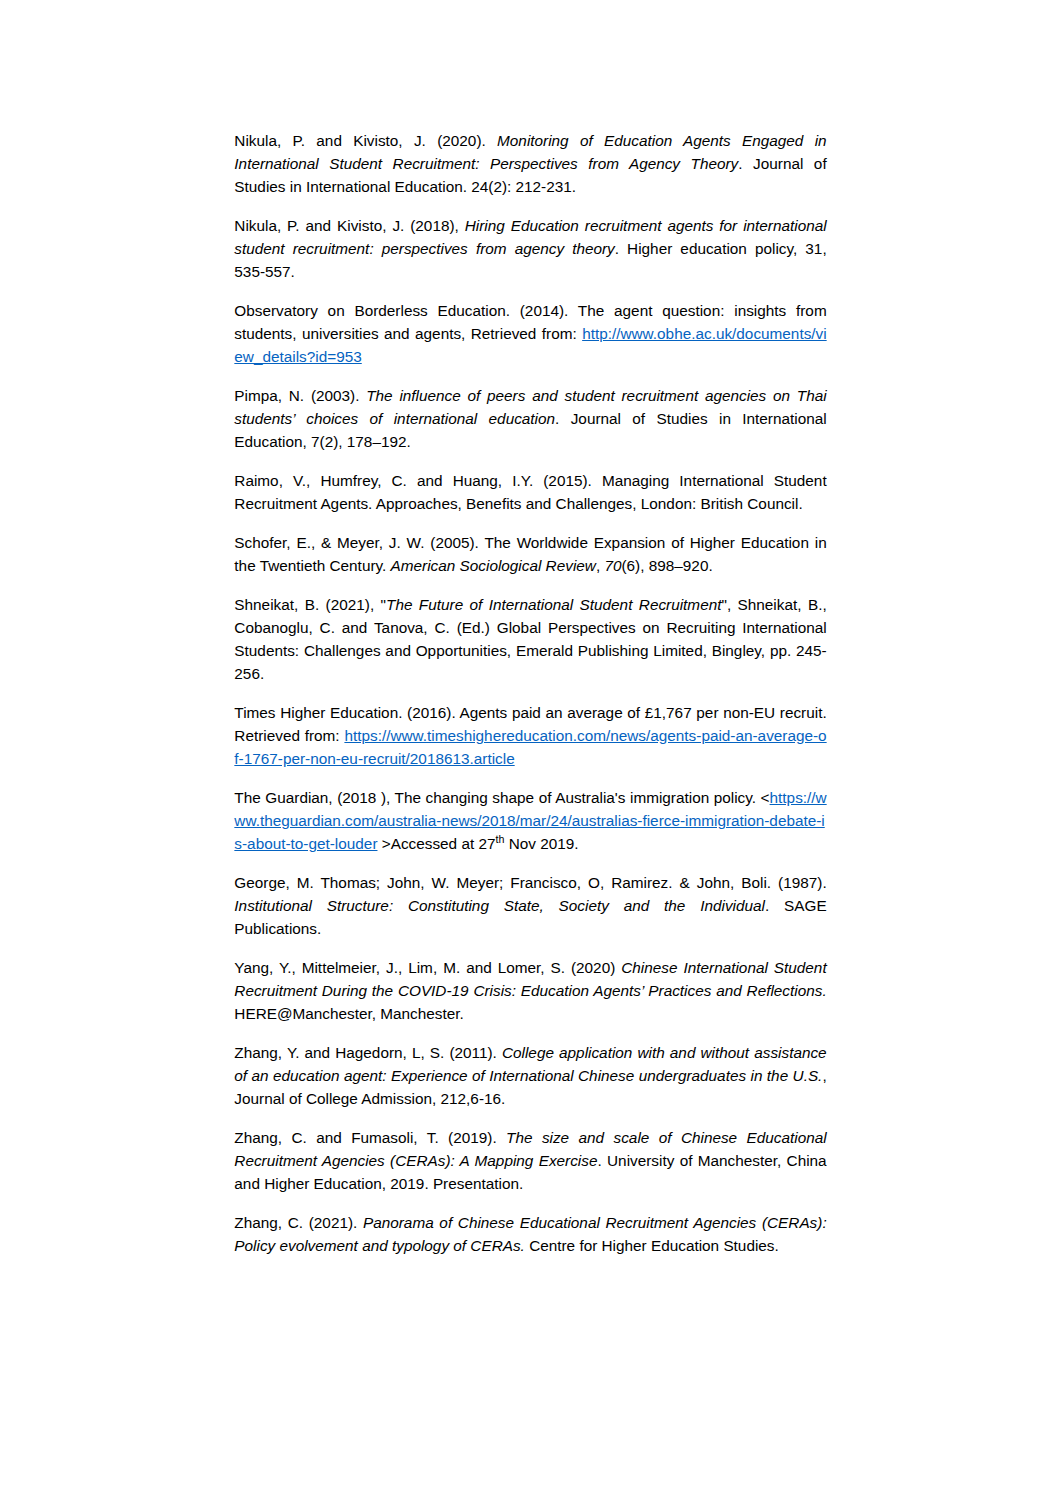Nikula, P. and Kivisto, J. (2020). Monitoring of Education Agents Engaged in International Student Recruitment: Perspectives from Agency Theory. Journal of Studies in International Education. 24(2): 212-231.
Nikula, P. and Kivisto, J. (2018), Hiring Education recruitment agents for international student recruitment: perspectives from agency theory. Higher education policy, 31, 535-557.
Observatory on Borderless Education. (2014). The agent question: insights from students, universities and agents, Retrieved from: http://www.obhe.ac.uk/documents/view_details?id=953
Pimpa, N. (2003). The influence of peers and student recruitment agencies on Thai students’ choices of international education. Journal of Studies in International Education, 7(2), 178–192.
Raimo, V., Humfrey, C. and Huang, I.Y. (2015). Managing International Student Recruitment Agents. Approaches, Benefits and Challenges, London: British Council.
Schofer, E., & Meyer, J. W. (2005). The Worldwide Expansion of Higher Education in the Twentieth Century. American Sociological Review, 70(6), 898–920.
Shneikat, B. (2021), "The Future of International Student Recruitment", Shneikat, B., Cobanoglu, C. and Tanova, C. (Ed.) Global Perspectives on Recruiting International Students: Challenges and Opportunities, Emerald Publishing Limited, Bingley, pp. 245-256.
Times Higher Education. (2016). Agents paid an average of £1,767 per non-EU recruit. Retrieved from: https://www.timeshighereducation.com/news/agents-paid-an-average-of-1767-per-non-eu-recruit/2018613.article
The Guardian, (2018 ), The changing shape of Australia's immigration policy. <https://www.theguardian.com/australia-news/2018/mar/24/australias-fierce-immigration-debate-is-about-to-get-louder >Accessed at 27th Nov 2019.
George, M. Thomas; John, W. Meyer; Francisco, O, Ramirez. & John, Boli. (1987). Institutional Structure: Constituting State, Society and the Individual. SAGE Publications.
Yang, Y., Mittelmeier, J., Lim, M. and Lomer, S. (2020) Chinese International Student Recruitment During the COVID-19 Crisis: Education Agents’ Practices and Reflections. HERE@Manchester, Manchester.
Zhang, Y. and Hagedorn, L, S. (2011). College application with and without assistance of an education agent: Experience of International Chinese undergraduates in the U.S., Journal of College Admission, 212,6-16.
Zhang, C. and Fumasoli, T. (2019). The size and scale of Chinese Educational Recruitment Agencies (CERAs): A Mapping Exercise. University of Manchester, China and Higher Education, 2019. Presentation.
Zhang, C. (2021). Panorama of Chinese Educational Recruitment Agencies (CERAs): Policy evolvement and typology of CERAs. Centre for Higher Education Studies.